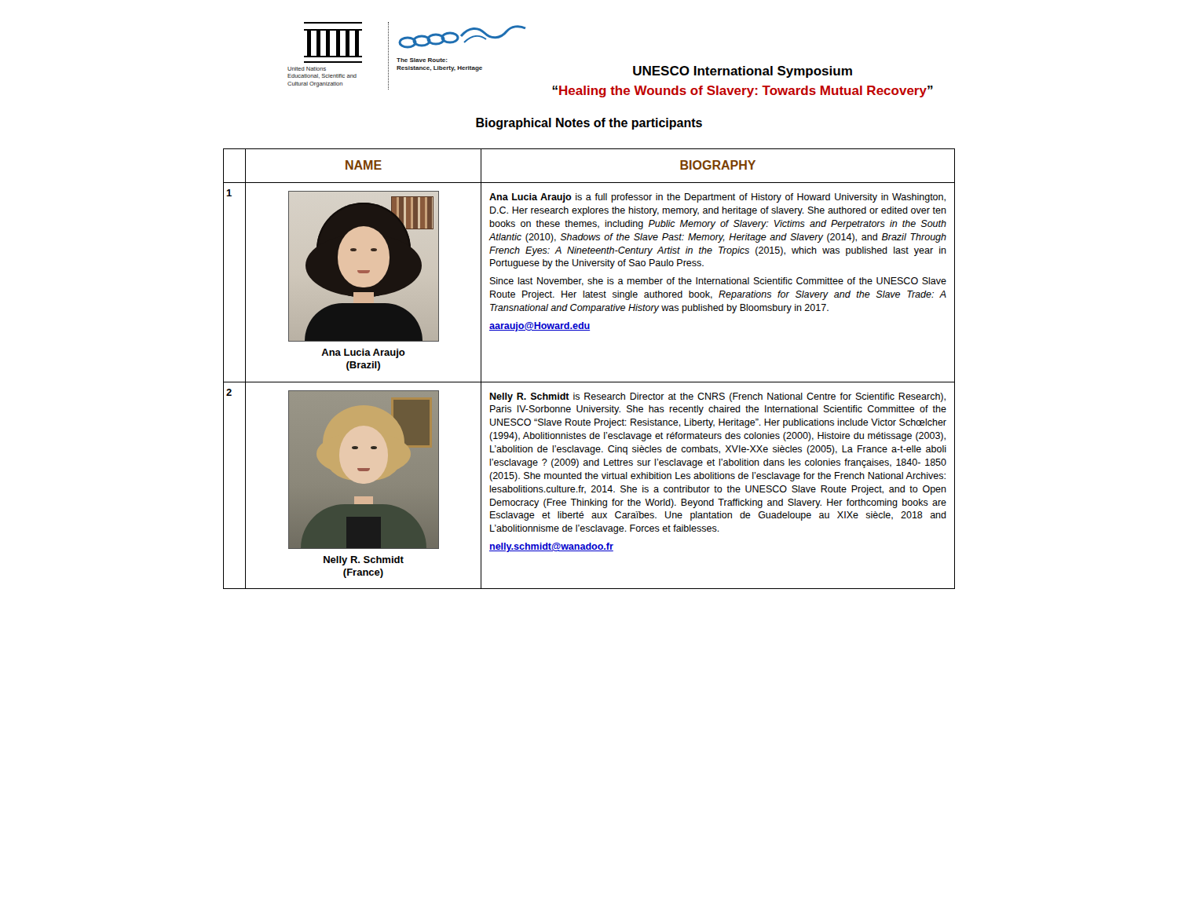United Nations
Educational, Scientific and
Cultural Organization
The Slave Route:
Resistance, Liberty, Heritage
UNESCO International Symposium
“Healing the Wounds of Slavery: Towards Mutual Recovery”
Biographical Notes of the participants
| | NAME | BIOGRAPHY |
| --- | --- | --- |
| 1 | Ana Lucia Araujo (Brazil) | Ana Lucia Araujo is a full professor in the Department of History of Howard University in Washington, D.C. Her research explores the history, memory, and heritage of slavery. She authored or edited over ten books on these themes, including Public Memory of Slavery: Victims and Perpetrators in the South Atlantic (2010), Shadows of the Slave Past: Memory, Heritage and Slavery (2014), and Brazil Through French Eyes: A Nineteenth-Century Artist in the Tropics (2015), which was published last year in Portuguese by the University of Sao Paulo Press. Since last November, she is a member of the International Scientific Committee of the UNESCO Slave Route Project. Her latest single authored book, Reparations for Slavery and the Slave Trade: A Transnational and Comparative History was published by Bloomsbury in 2017. aaraujo@Howard.edu |
| 2 | Nelly R. Schmidt (France) | Nelly R. Schmidt is Research Director at the CNRS (French National Centre for Scientific Research), Paris IV-Sorbonne University. She has recently chaired the International Scientific Committee of the UNESCO “Slave Route Project: Resistance, Liberty, Heritage”. Her publications include Victor Schœlcher (1994), Abolitionnistes de l’esclavage et réformateurs des colonies (2000), Histoire du métissage (2003), L’abolition de l’esclavage. Cinq siècles de combats, XVIe-XXe siècles (2005), La France a-t-elle aboli l’esclavage ? (2009) and Lettres sur l’esclavage et l’abolition dans les colonies françaises, 1840- 1850 (2015). She mounted the virtual exhibition Les abolitions de l’esclavage for the French National Archives: lesabolitions.culture.fr, 2014. She is a contributor to the UNESCO Slave Route Project, and to Open Democracy (Free Thinking for the World). Beyond Trafficking and Slavery. Her forthcoming books are Esclavage et liberté aux Caraïbes. Une plantation de Guadeloupe au XIXe siècle, 2018 and L’abolitionnisme de l’esclavage. Forces et faiblesses. nelly.schmidt@wanadoo.fr |